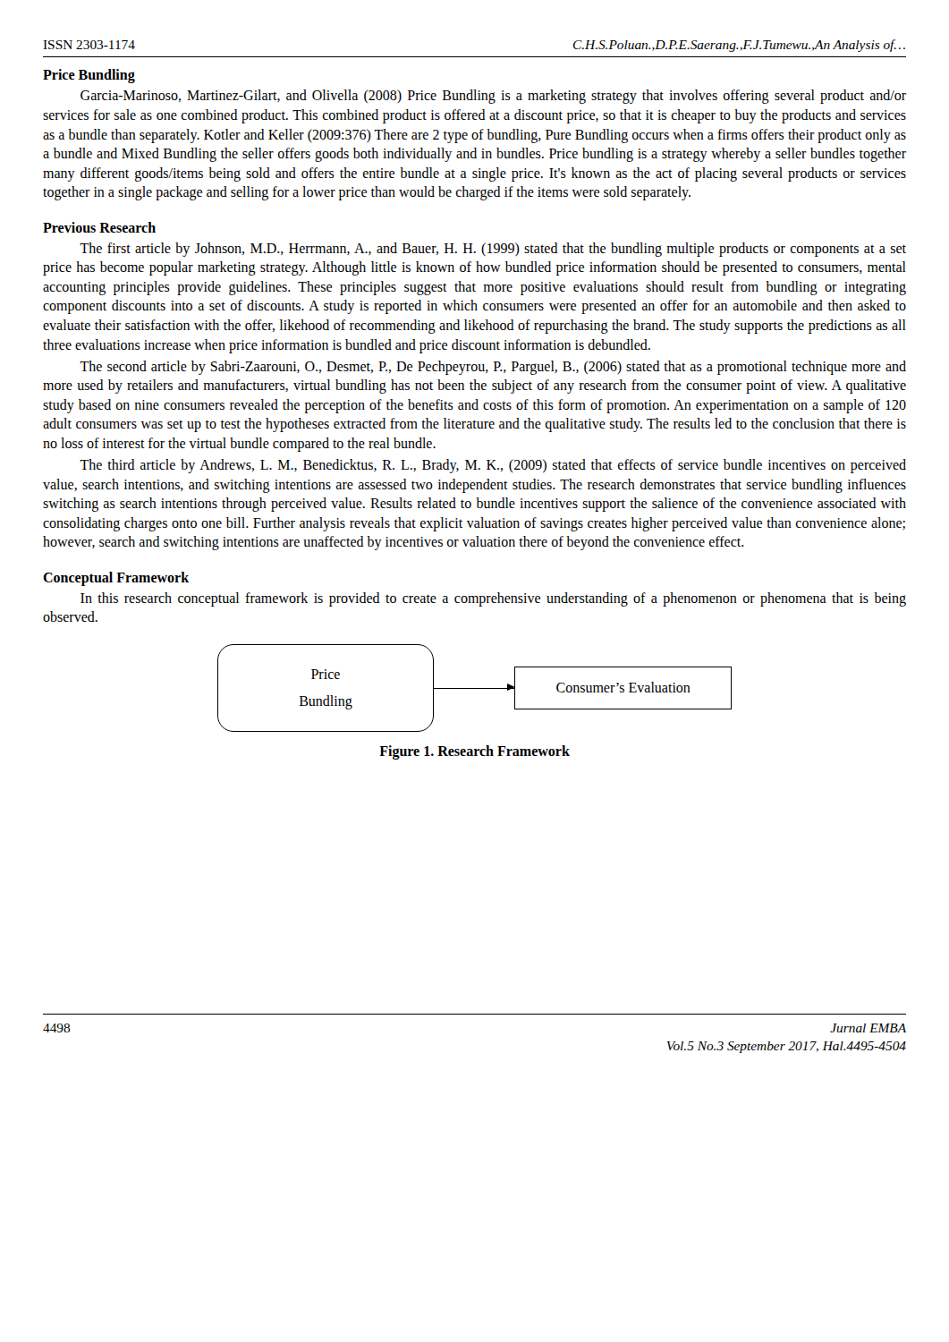ISSN 2303-1174 C.H.S.Poluan.,D.P.E.Saerang.,F.J.Tumewu.,An Analysis of…
Price Bundling
Garcia-Marinoso, Martinez-Gilart, and Olivella (2008) Price Bundling is a marketing strategy that involves offering several product and/or services for sale as one combined product. This combined product is offered at a discount price, so that it is cheaper to buy the products and services as a bundle than separately. Kotler and Keller (2009:376) There are 2 type of bundling, Pure Bundling occurs when a firms offers their product only as a bundle and Mixed Bundling the seller offers goods both individually and in bundles. Price bundling is a strategy whereby a seller bundles together many different goods/items being sold and offers the entire bundle at a single price. It's known as the act of placing several products or services together in a single package and selling for a lower price than would be charged if the items were sold separately.
Previous Research
The first article by Johnson, M.D., Herrmann, A., and Bauer, H. H. (1999) stated that the bundling multiple products or components at a set price has become popular marketing strategy. Although little is known of how bundled price information should be presented to consumers, mental accounting principles provide guidelines. These principles suggest that more positive evaluations should result from bundling or integrating component discounts into a set of discounts. A study is reported in which consumers were presented an offer for an automobile and then asked to evaluate their satisfaction with the offer, likehood of recommending and likehood of repurchasing the brand. The study supports the predictions as all three evaluations increase when price information is bundled and price discount information is debundled.
The second article by Sabri-Zaarouni, O., Desmet, P., De Pechpeyrou, P., Parguel, B., (2006) stated that as a promotional technique more and more used by retailers and manufacturers, virtual bundling has not been the subject of any research from the consumer point of view. A qualitative study based on nine consumers revealed the perception of the benefits and costs of this form of promotion. An experimentation on a sample of 120 adult consumers was set up to test the hypotheses extracted from the literature and the qualitative study. The results led to the conclusion that there is no loss of interest for the virtual bundle compared to the real bundle.
The third article by Andrews, L. M., Benedicktus, R. L., Brady, M. K., (2009) stated that effects of service bundle incentives on perceived value, search intentions, and switching intentions are assessed two independent studies. The research demonstrates that service bundling influences switching as search intentions through perceived value. Results related to bundle incentives support the salience of the convenience associated with consolidating charges onto one bill. Further analysis reveals that explicit valuation of savings creates higher perceived value than convenience alone; however, search and switching intentions are unaffected by incentives or valuation there of beyond the convenience effect.
Conceptual Framework
In this research conceptual framework is provided to create a comprehensive understanding of a phenomenon or phenomena that is being observed.
Price
Bundling
Consumer’s Evaluation
Figure 1. Research Framework
4498 Jurnal EMBA
Vol.5 No.3 September 2017, Hal.4495-4504